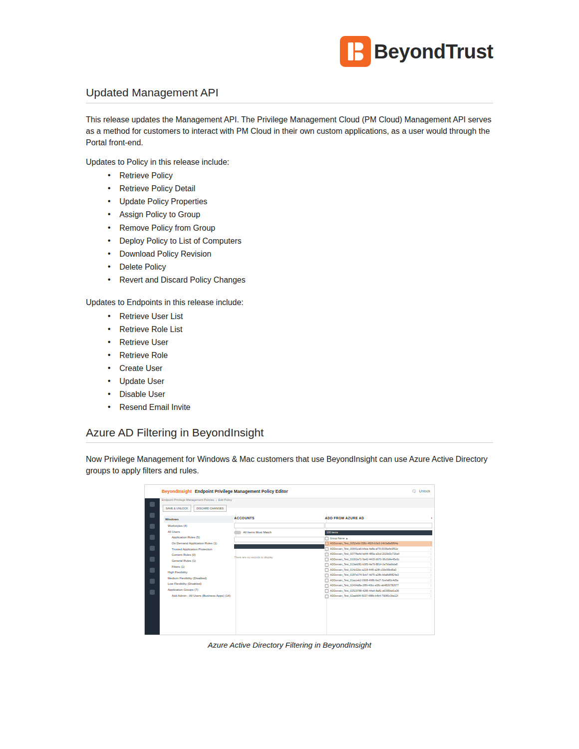BeyondTrust
Updated Management API
This release updates the Management API. The Privilege Management Cloud (PM Cloud) Management API serves as a method for customers to interact with PM Cloud in their own custom applications, as a user would through the Portal front-end.
Updates to Policy in this release include:
Retrieve Policy
Retrieve Policy Detail
Update Policy Properties
Assign Policy to Group
Remove Policy from Group
Deploy Policy to List of Computers
Download Policy Revision
Delete Policy
Revert and Discard Policy Changes
Updates to Endpoints in this release include:
Retrieve User List
Retrieve Role List
Retrieve User
Retrieve Role
Create User
Update User
Disable User
Resend Email Invite
Azure AD Filtering in BeyondInsight
Now Privilege Management for Windows & Mac customers that use BeyondInsight can use Azure Active Directory groups to apply filters and rules.
BeyondInsight Endpoint Privilege Management Policy Editor ⓘ Unlock
Endpoint Privilege Management Policies › Edit Policy
SAVE & UNLOCK
DISCARD CHANGES
Windows
Workstyles (4)
All Users
Application Rules (5)
On Demand Application Rules (1)
Trusted Application Protection
Content Rules (0)
General Rules (1)
Filters (1)
High Flexibility
Medium Flexibility (Disabled)
Low Flexibility (Disabled)
Application Groups (7)
Add Admin - All Users (Business Apps) (14)
ACCOUNTS
All Items Must Match
There are no records to display.
ADD FROM AZURE AD›
100 items
Group Name ▲
ADDomain_Test_0052e9d-358c-4826-b3a3-14b3a8a8894a⋮
ADDomain_Test_00641ca9-b4ea-4a8a-af79-0036a4e0f51e⋮
ADDomain_Test_00778a4d-bd44-485a-a3cd-2029d3c716a4⋮
ADDomain_Test_01002a71-5a42-4415-b970-36c0d4e45e3c⋮
ADDomain_Test_013ab081-b383-4a79-8814-2a7bfadbda8⋮
ADDomain_Test_014c02bc-a218-44f5-a28f-c30e95bd5a3⋮
ADDomain_Test_0187e074-9cb7-4d75-a28b-b6a8d8f824a3⋮
ADDomain_Test_01acceb2-0908-4986-9a27-5cefa80c4d5a⋮
ADDomain_Test_02434d8a-2f89-40bc-a38c-ab4826782677⋮
ADDomain_Test_02519788-4286-44a4-8a81-a6395baf1a36⋮
ADDomain_Test_02aab6f4-5037-488b-b4b4-79080c3ba12f⋮
Azure Active Directory Filtering in BeyondInsight